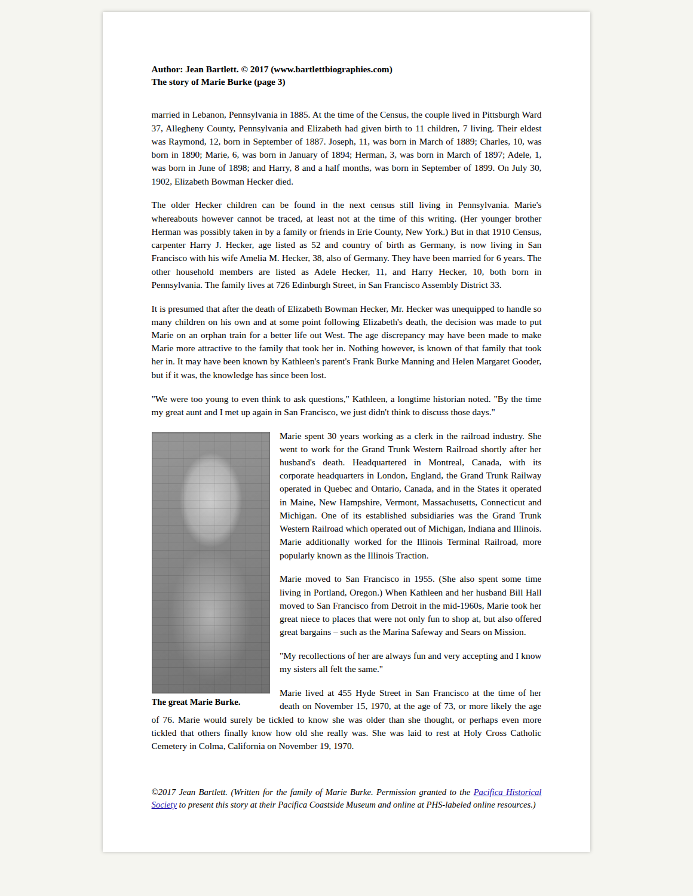Author: Jean Bartlett. © 2017 (www.bartlettbiographies.com)
The story of Marie Burke (page 3)
married in Lebanon, Pennsylvania in 1885. At the time of the Census, the couple lived in Pittsburgh Ward 37, Allegheny County, Pennsylvania and Elizabeth had given birth to 11 children, 7 living. Their eldest was Raymond, 12, born in September of 1887. Joseph, 11, was born in March of 1889; Charles, 10, was born in 1890; Marie, 6, was born in January of 1894; Herman, 3, was born in March of 1897; Adele, 1, was born in June of 1898; and Harry, 8 and a half months, was born in September of 1899. On July 30, 1902, Elizabeth Bowman Hecker died.
The older Hecker children can be found in the next census still living in Pennsylvania. Marie's whereabouts however cannot be traced, at least not at the time of this writing. (Her younger brother Herman was possibly taken in by a family or friends in Erie County, New York.) But in that 1910 Census, carpenter Harry J. Hecker, age listed as 52 and country of birth as Germany, is now living in San Francisco with his wife Amelia M. Hecker, 38, also of Germany. They have been married for 6 years. The other household members are listed as Adele Hecker, 11, and Harry Hecker, 10, both born in Pennsylvania. The family lives at 726 Edinburgh Street, in San Francisco Assembly District 33.
It is presumed that after the death of Elizabeth Bowman Hecker, Mr. Hecker was unequipped to handle so many children on his own and at some point following Elizabeth's death, the decision was made to put Marie on an orphan train for a better life out West. The age discrepancy may have been made to make Marie more attractive to the family that took her in. Nothing however, is known of that family that took her in. It may have been known by Kathleen's parent's Frank Burke Manning and Helen Margaret Gooder, but if it was, the knowledge has since been lost.
"We were too young to even think to ask questions," Kathleen, a longtime historian noted. "By the time my great aunt and I met up again in San Francisco, we just didn't think to discuss those days."
The great Marie Burke.
Marie spent 30 years working as a clerk in the railroad industry. She went to work for the Grand Trunk Western Railroad shortly after her husband's death. Headquartered in Montreal, Canada, with its corporate headquarters in London, England, the Grand Trunk Railway operated in Quebec and Ontario, Canada, and in the States it operated in Maine, New Hampshire, Vermont, Massachusetts, Connecticut and Michigan. One of its established subsidiaries was the Grand Trunk Western Railroad which operated out of Michigan, Indiana and Illinois. Marie additionally worked for the Illinois Terminal Railroad, more popularly known as the Illinois Traction.
Marie moved to San Francisco in 1955. (She also spent some time living in Portland, Oregon.) When Kathleen and her husband Bill Hall moved to San Francisco from Detroit in the mid-1960s, Marie took her great niece to places that were not only fun to shop at, but also offered great bargains – such as the Marina Safeway and Sears on Mission.
"My recollections of her are always fun and very accepting and I know my sisters all felt the same."
Marie lived at 455 Hyde Street in San Francisco at the time of her death on November 15, 1970, at the age of 73, or more likely the age of 76. Marie would surely be tickled to know she was older than she thought, or perhaps even more tickled that others finally know how old she really was. She was laid to rest at Holy Cross Catholic Cemetery in Colma, California on November 19, 1970.
©2017 Jean Bartlett. (Written for the family of Marie Burke. Permission granted to the Pacifica Historical Society to present this story at their Pacifica Coastside Museum and online at PHS-labeled online resources.)